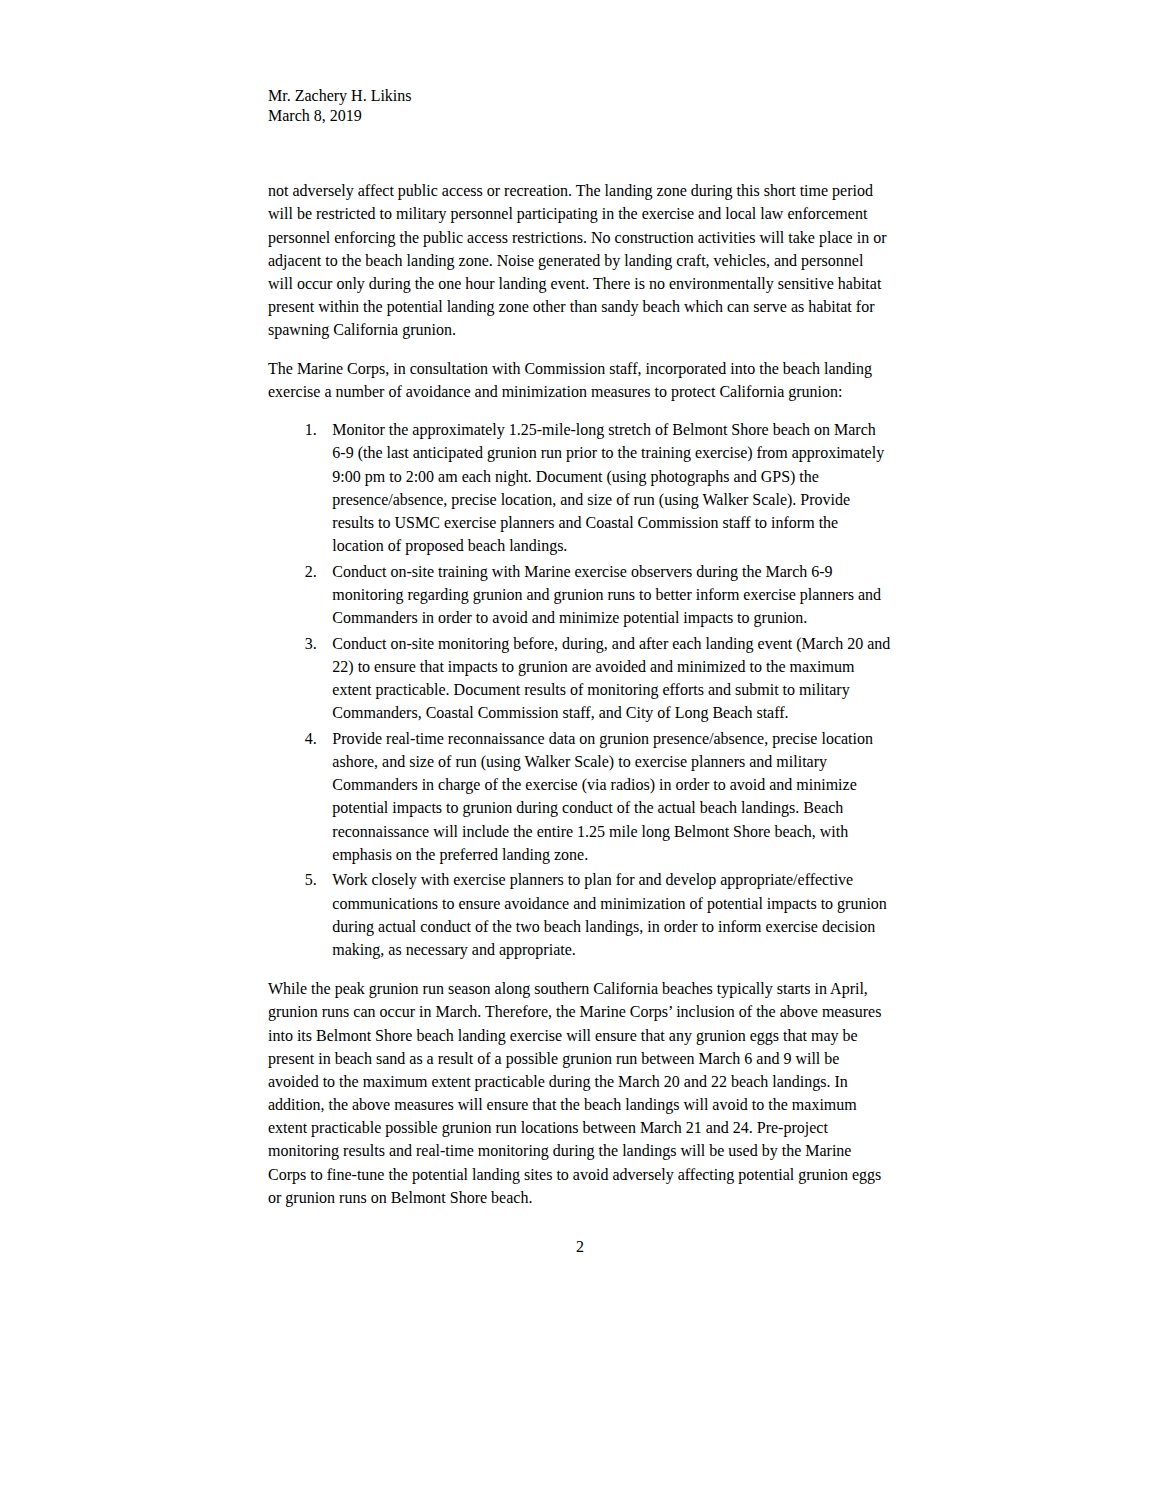Mr. Zachery H. Likins
March 8, 2019
not adversely affect public access or recreation. The landing zone during this short time period will be restricted to military personnel participating in the exercise and local law enforcement personnel enforcing the public access restrictions. No construction activities will take place in or adjacent to the beach landing zone. Noise generated by landing craft, vehicles, and personnel will occur only during the one hour landing event. There is no environmentally sensitive habitat present within the potential landing zone other than sandy beach which can serve as habitat for spawning California grunion.
The Marine Corps, in consultation with Commission staff, incorporated into the beach landing exercise a number of avoidance and minimization measures to protect California grunion:
Monitor the approximately 1.25-mile-long stretch of Belmont Shore beach on March 6-9 (the last anticipated grunion run prior to the training exercise) from approximately 9:00 pm to 2:00 am each night. Document (using photographs and GPS) the presence/absence, precise location, and size of run (using Walker Scale). Provide results to USMC exercise planners and Coastal Commission staff to inform the location of proposed beach landings.
Conduct on-site training with Marine exercise observers during the March 6-9 monitoring regarding grunion and grunion runs to better inform exercise planners and Commanders in order to avoid and minimize potential impacts to grunion.
Conduct on-site monitoring before, during, and after each landing event (March 20 and 22) to ensure that impacts to grunion are avoided and minimized to the maximum extent practicable. Document results of monitoring efforts and submit to military Commanders, Coastal Commission staff, and City of Long Beach staff.
Provide real-time reconnaissance data on grunion presence/absence, precise location ashore, and size of run (using Walker Scale) to exercise planners and military Commanders in charge of the exercise (via radios) in order to avoid and minimize potential impacts to grunion during conduct of the actual beach landings. Beach reconnaissance will include the entire 1.25 mile long Belmont Shore beach, with emphasis on the preferred landing zone.
Work closely with exercise planners to plan for and develop appropriate/effective communications to ensure avoidance and minimization of potential impacts to grunion during actual conduct of the two beach landings, in order to inform exercise decision making, as necessary and appropriate.
While the peak grunion run season along southern California beaches typically starts in April, grunion runs can occur in March. Therefore, the Marine Corps’ inclusion of the above measures into its Belmont Shore beach landing exercise will ensure that any grunion eggs that may be present in beach sand as a result of a possible grunion run between March 6 and 9 will be avoided to the maximum extent practicable during the March 20 and 22 beach landings. In addition, the above measures will ensure that the beach landings will avoid to the maximum extent practicable possible grunion run locations between March 21 and 24. Pre-project monitoring results and real-time monitoring during the landings will be used by the Marine Corps to fine-tune the potential landing sites to avoid adversely affecting potential grunion eggs or grunion runs on Belmont Shore beach.
2